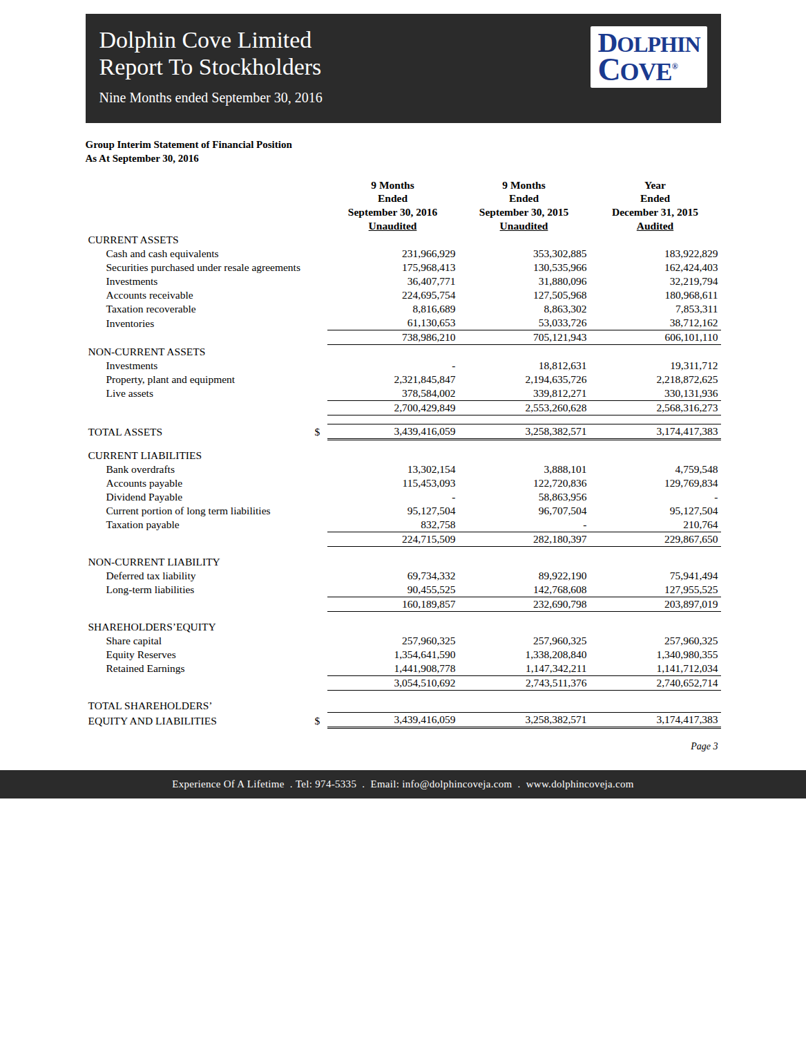Dolphin Cove Limited
Report To Stockholders
Nine Months ended September 30, 2016
DOLPHIN
COVE®
Group Interim Statement of Financial Position
As At September 30, 2016
| | | 9 Months Ended September 30, 2016 | 9 Months Ended September 30, 2015 | Year Ended December 31, 2015 |
| | | Unaudited | Unaudited | Audited |
| CURRENT ASSETS | | | | |
| Cash and cash equivalents | | 231,966,929 | 353,302,885 | 183,922,829 |
| Securities purchased under resale agreements | | 175,968,413 | 130,535,966 | 162,424,403 |
| Investments | | 36,407,771 | 31,880,096 | 32,219,794 |
| Accounts receivable | | 224,695,754 | 127,505,968 | 180,968,611 |
| Taxation recoverable | | 8,816,689 | 8,863,302 | 7,853,311 |
| Inventories | | 61,130,653 | 53,033,726 | 38,712,162 |
| | | 738,986,210 | 705,121,943 | 606,101,110 |
| NON-CURRENT ASSETS | | | | |
| Investments | | - | 18,812,631 | 19,311,712 |
| Property, plant and equipment | | 2,321,845,847 | 2,194,635,726 | 2,218,872,625 |
| Live assets | | 378,584,002 | 339,812,271 | 330,131,936 |
| | | 2,700,429,849 | 2,553,260,628 | 2,568,316,273 |
| TOTAL ASSETS | $ | 3,439,416,059 | 3,258,382,571 | 3,174,417,383 |
| CURRENT LIABILITIES | | | | |
| Bank overdrafts | | 13,302,154 | 3,888,101 | 4,759,548 |
| Accounts payable | | 115,453,093 | 122,720,836 | 129,769,834 |
| Dividend Payable | | - | 58,863,956 | - |
| Current portion of long term liabilities | | 95,127,504 | 96,707,504 | 95,127,504 |
| Taxation payable | | 832,758 | - | 210,764 |
| | | 224,715,509 | 282,180,397 | 229,867,650 |
| NON-CURRENT LIABILITY | | | | |
| Deferred tax liability | | 69,734,332 | 89,922,190 | 75,941,494 |
| Long-term liabilities | | 90,455,525 | 142,768,608 | 127,955,525 |
| | | 160,189,857 | 232,690,798 | 203,897,019 |
| SHAREHOLDERSʼEQUITY | | | | |
| Share capital | | 257,960,325 | 257,960,325 | 257,960,325 |
| Equity Reserves | | 1,354,641,590 | 1,338,208,840 | 1,340,980,355 |
| Retained Earnings | | 1,441,908,778 | 1,147,342,211 | 1,141,712,034 |
| | | 3,054,510,692 | 2,743,511,376 | 2,740,652,714 |
| TOTAL SHAREHOLDERS’ | | | | |
| EQUITY AND LIABILITIES | $ | 3,439,416,059 | 3,258,382,571 | 3,174,417,383 |
Page 3
Experience Of A Lifetime . Tel: 974-5335 . Email: info@dolphincoveja.com . www.dolphincoveja.com